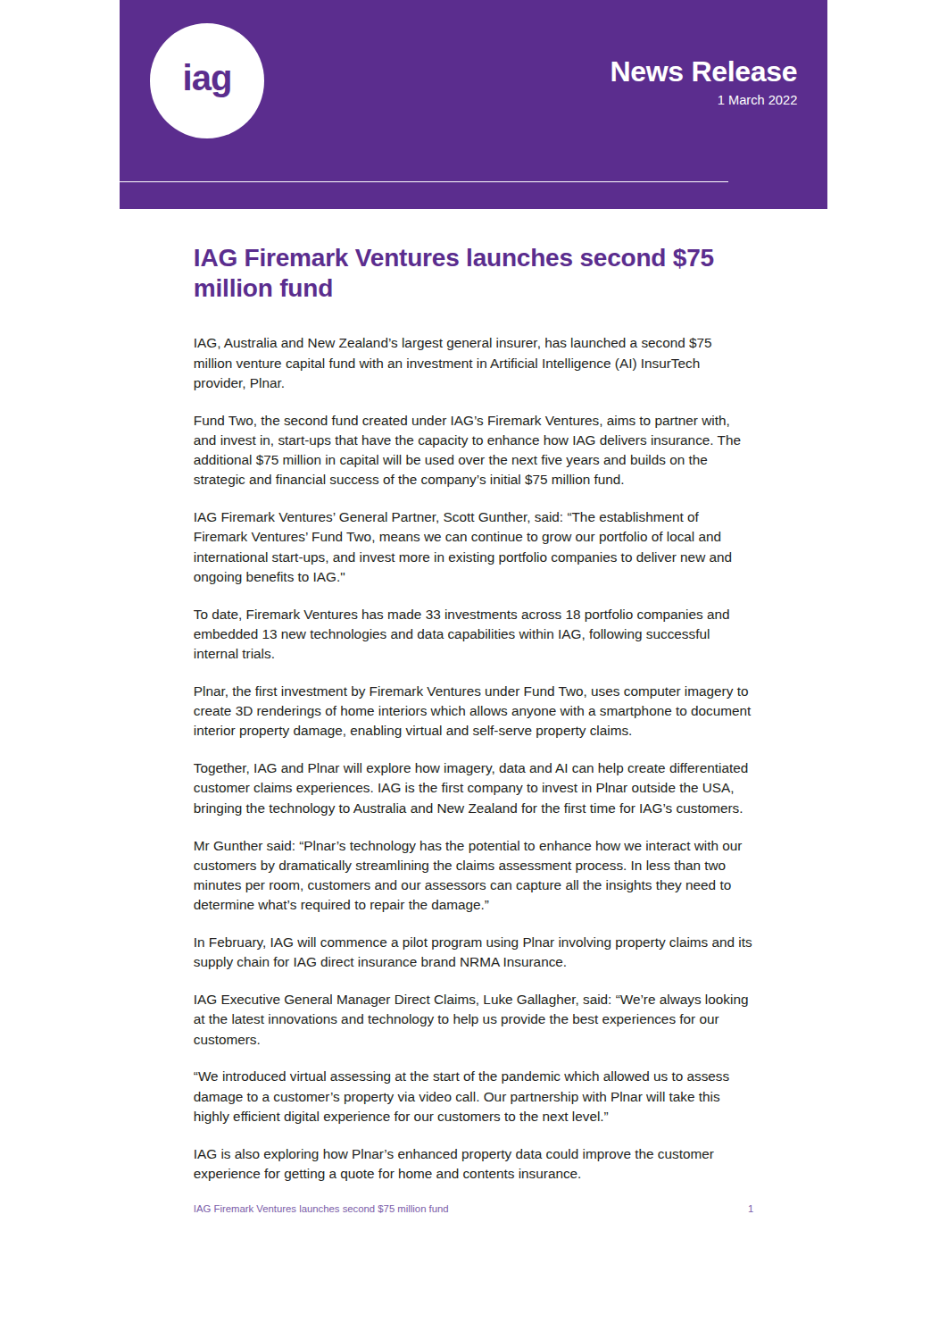iag
News Release
1 March 2022
IAG Firemark Ventures launches second $75 million fund
IAG, Australia and New Zealand’s largest general insurer, has launched a second $75 million venture capital fund with an investment in Artificial Intelligence (AI) InsurTech provider, Plnar.
Fund Two, the second fund created under IAG’s Firemark Ventures, aims to partner with, and invest in, start-ups that have the capacity to enhance how IAG delivers insurance. The additional $75 million in capital will be used over the next five years and builds on the strategic and financial success of the company’s initial $75 million fund.
IAG Firemark Ventures’ General Partner, Scott Gunther, said: “The establishment of Firemark Ventures’ Fund Two, means we can continue to grow our portfolio of local and international start-ups, and invest more in existing portfolio companies to deliver new and ongoing benefits to IAG."
To date, Firemark Ventures has made 33 investments across 18 portfolio companies and embedded 13 new technologies and data capabilities within IAG, following successful internal trials.
Plnar, the first investment by Firemark Ventures under Fund Two, uses computer imagery to create 3D renderings of home interiors which allows anyone with a smartphone to document interior property damage, enabling virtual and self-serve property claims.
Together, IAG and Plnar will explore how imagery, data and AI can help create differentiated customer claims experiences. IAG is the first company to invest in Plnar outside the USA, bringing the technology to Australia and New Zealand for the first time for IAG’s customers.
Mr Gunther said: “Plnar’s technology has the potential to enhance how we interact with our customers by dramatically streamlining the claims assessment process. In less than two minutes per room, customers and our assessors can capture all the insights they need to determine what’s required to repair the damage.”
In February, IAG will commence a pilot program using Plnar involving property claims and its supply chain for IAG direct insurance brand NRMA Insurance.
IAG Executive General Manager Direct Claims, Luke Gallagher, said: “We’re always looking at the latest innovations and technology to help us provide the best experiences for our customers.
“We introduced virtual assessing at the start of the pandemic which allowed us to assess damage to a customer’s property via video call. Our partnership with Plnar will take this highly efficient digital experience for our customers to the next level.”
IAG is also exploring how Plnar’s enhanced property data could improve the customer experience for getting a quote for home and contents insurance.
IAG Firemark Ventures launches second $75 million fund 1